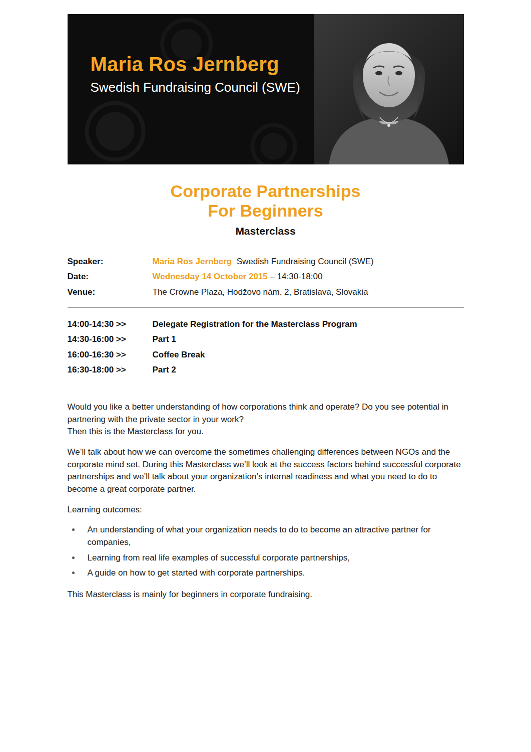Maria Ros Jernberg
Swedish Fundraising Council (SWE)
Corporate Partnerships
For Beginners
Masterclass
| Speaker: | Maria Ros Jernberg Swedish Fundraising Council (SWE) |
| Date: | Wednesday 14 October 2015 – 14:30-18:00 |
| Venue: | The Crowne Plaza, Hodžovo nám. 2, Bratislava, Slovakia |
| 14:00-14:30 >> | Delegate Registration for the Masterclass Program |
| 14:30-16:00 >> | Part 1 |
| 16:00-16:30 >> | Coffee Break |
| 16:30-18:00 >> | Part 2 |
Would you like a better understanding of how corporations think and operate? Do you see potential in partnering with the private sector in your work?
Then this is the Masterclass for you.
We’ll talk about how we can overcome the sometimes challenging differences between NGOs and the corporate mind set. During this Masterclass we’ll look at the success factors behind successful corporate partnerships and we’ll talk about your organization’s internal readiness and what you need to do to become a great corporate partner.
Learning outcomes:
An understanding of what your organization needs to do to become an attractive partner for companies,
Learning from real life examples of successful corporate partnerships,
A guide on how to get started with corporate partnerships.
This Masterclass is mainly for beginners in corporate fundraising.